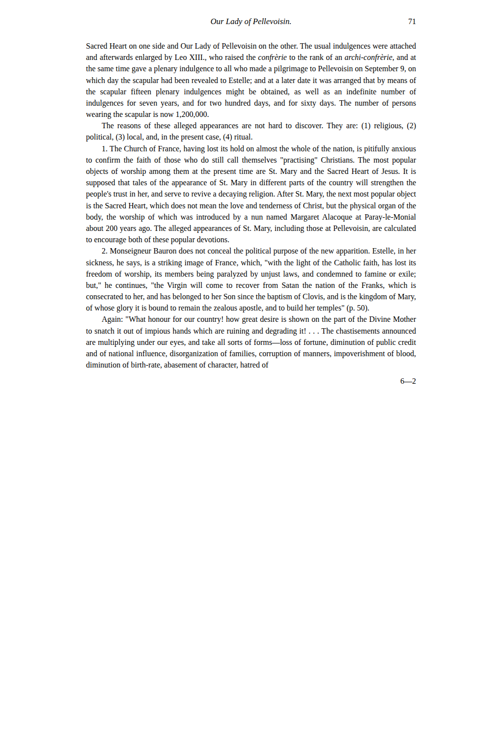Our Lady of Pellevoisin. 71
Sacred Heart on one side and Our Lady of Pellevoisin on the other. The usual indulgences were attached and afterwards enlarged by Leo XIII., who raised the confrèrie to the rank of an archi-confrèrie, and at the same time gave a plenary indulgence to all who made a pilgrimage to Pellevoisin on September 9, on which day the scapular had been revealed to Estelle; and at a later date it was arranged that by means of the scapular fifteen plenary indulgences might be obtained, as well as an indefinite number of indulgences for seven years, and for two hundred days, and for sixty days. The number of persons wearing the scapular is now 1,200,000.
The reasons of these alleged appearances are not hard to discover. They are: (1) religious, (2) political, (3) local, and, in the present case, (4) ritual.
1. The Church of France, having lost its hold on almost the whole of the nation, is pitifully anxious to confirm the faith of those who do still call themselves "practising" Christians. The most popular objects of worship among them at the present time are St. Mary and the Sacred Heart of Jesus. It is supposed that tales of the appearance of St. Mary in different parts of the country will strengthen the people's trust in her, and serve to revive a decaying religion. After St. Mary, the next most popular object is the Sacred Heart, which does not mean the love and tenderness of Christ, but the physical organ of the body, the worship of which was introduced by a nun named Margaret Alacoque at Paray-le-Monial about 200 years ago. The alleged appearances of St. Mary, including those at Pellevoisin, are calculated to encourage both of these popular devotions.
2. Monseigneur Bauron does not conceal the political purpose of the new apparition. Estelle, in her sickness, he says, is a striking image of France, which, "with the light of the Catholic faith, has lost its freedom of worship, its members being paralyzed by unjust laws, and condemned to famine or exile; but," he continues, "the Virgin will come to recover from Satan the nation of the Franks, which is consecrated to her, and has belonged to her Son since the baptism of Clovis, and is the kingdom of Mary, of whose glory it is bound to remain the zealous apostle, and to build her temples" (p. 50).
Again: "What honour for our country! how great desire is shown on the part of the Divine Mother to snatch it out of impious hands which are ruining and degrading it! . . . The chastisements announced are multiplying under our eyes, and take all sorts of forms—loss of fortune, diminution of public credit and of national influence, disorganization of families, corruption of manners, impoverishment of blood, diminution of birth-rate, abasement of character, hatred of
6—2